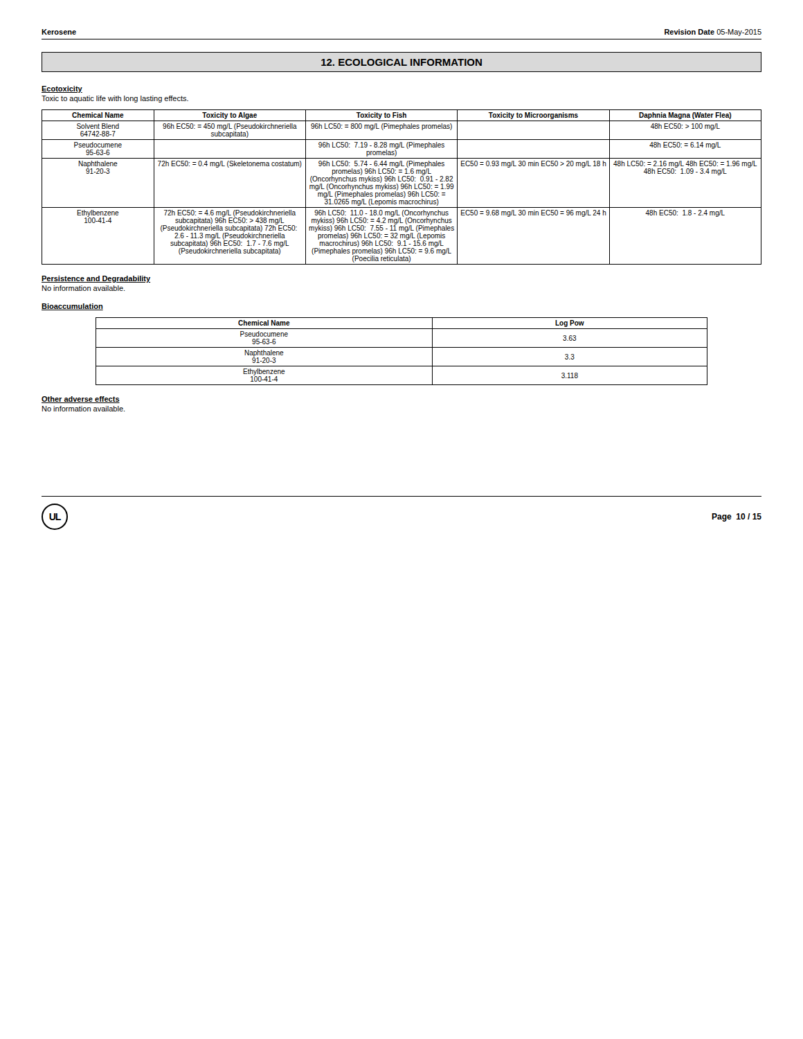Kerosene
Revision Date 05-May-2015
12. ECOLOGICAL INFORMATION
Ecotoxicity
Toxic to aquatic life with long lasting effects.
| Chemical Name | Toxicity to Algae | Toxicity to Fish | Toxicity to Microorganisms | Daphnia Magna (Water Flea) |
| --- | --- | --- | --- | --- |
| Solvent Blend 64742-88-7 | 96h EC50: = 450 mg/L (Pseudokirchneriella subcapitata) | 96h LC50: = 800 mg/L (Pimephales promelas) | | 48h EC50: > 100 mg/L |
| Pseudocumene 95-63-6 | | 96h LC50: 7.19 - 8.28 mg/L (Pimephales promelas) | | 48h EC50: = 6.14 mg/L |
| Naphthalene 91-20-3 | 72h EC50: = 0.4 mg/L (Skeletonema costatum) | 96h LC50: 5.74 - 6.44 mg/L (Pimephales promelas) 96h LC50: = 1.6 mg/L (Oncorhynchus mykiss) 96h LC50: 0.91 - 2.82 mg/L (Oncorhynchus mykiss) 96h LC50: = 1.99 mg/L (Pimephales promelas) 96h LC50: = 31.0265 mg/L (Lepomis macrochirus) | EC50 = 0.93 mg/L 30 min EC50 > 20 mg/L 18 h | 48h LC50: = 2.16 mg/L 48h EC50: = 1.96 mg/L 48h EC50: 1.09 - 3.4 mg/L |
| Ethylbenzene 100-41-4 | 72h EC50: = 4.6 mg/L (Pseudokirchneriella subcapitata) 96h EC50: > 438 mg/L (Pseudokirchneriella subcapitata) 72h EC50: 2.6 - 11.3 mg/L (Pseudokirchneriella subcapitata) 96h EC50: 1.7 - 7.6 mg/L (Pseudokirchneriella subcapitata) | 96h LC50: 11.0 - 18.0 mg/L (Oncorhynchus mykiss) 96h LC50: = 4.2 mg/L (Oncorhynchus mykiss) 96h LC50: 7.55 - 11 mg/L (Pimephales promelas) 96h LC50: = 32 mg/L (Lepomis macrochirus) 96h LC50: 9.1 - 15.6 mg/L (Pimephales promelas) 96h LC50: = 9.6 mg/L (Poecilia reticulata) | EC50 = 9.68 mg/L 30 min EC50 = 96 mg/L 24 h | 48h EC50: 1.8 - 2.4 mg/L |
Persistence and Degradability
No information available.
Bioaccumulation
| Chemical Name | Log Pow |
| --- | --- |
| Pseudocumene 95-63-6 | 3.63 |
| Naphthalene 91-20-3 | 3.3 |
| Ethylbenzene 100-41-4 | 3.118 |
Other adverse effects
No information available.
UL
Page 10 / 15